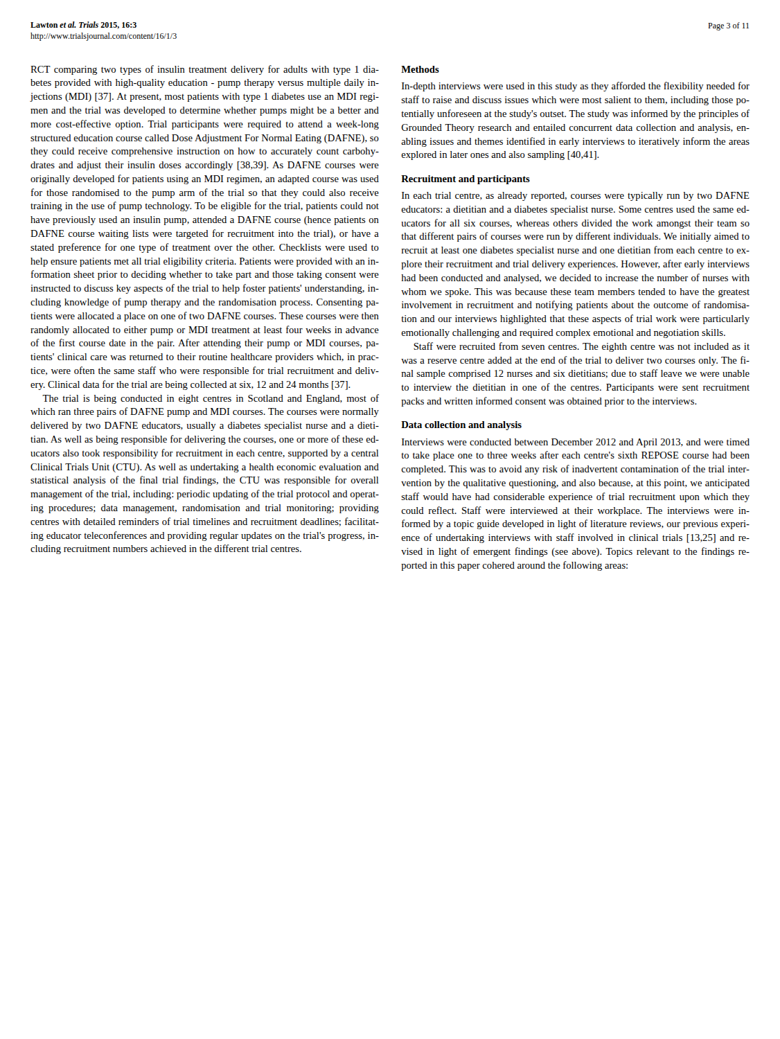Lawton et al. Trials 2015, 16:3
http://www.trialsjournal.com/content/16/1/3
Page 3 of 11
RCT comparing two types of insulin treatment delivery for adults with type 1 diabetes provided with high-quality education - pump therapy versus multiple daily injections (MDI) [37]. At present, most patients with type 1 diabetes use an MDI regimen and the trial was developed to determine whether pumps might be a better and more cost-effective option. Trial participants were required to attend a week-long structured education course called Dose Adjustment For Normal Eating (DAFNE), so they could receive comprehensive instruction on how to accurately count carbohydrates and adjust their insulin doses accordingly [38,39]. As DAFNE courses were originally developed for patients using an MDI regimen, an adapted course was used for those randomised to the pump arm of the trial so that they could also receive training in the use of pump technology. To be eligible for the trial, patients could not have previously used an insulin pump, attended a DAFNE course (hence patients on DAFNE course waiting lists were targeted for recruitment into the trial), or have a stated preference for one type of treatment over the other. Checklists were used to help ensure patients met all trial eligibility criteria. Patients were provided with an information sheet prior to deciding whether to take part and those taking consent were instructed to discuss key aspects of the trial to help foster patients' understanding, including knowledge of pump therapy and the randomisation process. Consenting patients were allocated a place on one of two DAFNE courses. These courses were then randomly allocated to either pump or MDI treatment at least four weeks in advance of the first course date in the pair. After attending their pump or MDI courses, patients' clinical care was returned to their routine healthcare providers which, in practice, were often the same staff who were responsible for trial recruitment and delivery. Clinical data for the trial are being collected at six, 12 and 24 months [37].
The trial is being conducted in eight centres in Scotland and England, most of which ran three pairs of DAFNE pump and MDI courses. The courses were normally delivered by two DAFNE educators, usually a diabetes specialist nurse and a dietitian. As well as being responsible for delivering the courses, one or more of these educators also took responsibility for recruitment in each centre, supported by a central Clinical Trials Unit (CTU). As well as undertaking a health economic evaluation and statistical analysis of the final trial findings, the CTU was responsible for overall management of the trial, including: periodic updating of the trial protocol and operating procedures; data management, randomisation and trial monitoring; providing centres with detailed reminders of trial timelines and recruitment deadlines; facilitating educator teleconferences and providing regular updates on the trial's progress, including recruitment numbers achieved in the different trial centres.
Methods
In-depth interviews were used in this study as they afforded the flexibility needed for staff to raise and discuss issues which were most salient to them, including those potentially unforeseen at the study's outset. The study was informed by the principles of Grounded Theory research and entailed concurrent data collection and analysis, enabling issues and themes identified in early interviews to iteratively inform the areas explored in later ones and also sampling [40,41].
Recruitment and participants
In each trial centre, as already reported, courses were typically run by two DAFNE educators: a dietitian and a diabetes specialist nurse. Some centres used the same educators for all six courses, whereas others divided the work amongst their team so that different pairs of courses were run by different individuals. We initially aimed to recruit at least one diabetes specialist nurse and one dietitian from each centre to explore their recruitment and trial delivery experiences. However, after early interviews had been conducted and analysed, we decided to increase the number of nurses with whom we spoke. This was because these team members tended to have the greatest involvement in recruitment and notifying patients about the outcome of randomisation and our interviews highlighted that these aspects of trial work were particularly emotionally challenging and required complex emotional and negotiation skills.
Staff were recruited from seven centres. The eighth centre was not included as it was a reserve centre added at the end of the trial to deliver two courses only. The final sample comprised 12 nurses and six dietitians; due to staff leave we were unable to interview the dietitian in one of the centres. Participants were sent recruitment packs and written informed consent was obtained prior to the interviews.
Data collection and analysis
Interviews were conducted between December 2012 and April 2013, and were timed to take place one to three weeks after each centre's sixth REPOSE course had been completed. This was to avoid any risk of inadvertent contamination of the trial intervention by the qualitative questioning, and also because, at this point, we anticipated staff would have had considerable experience of trial recruitment upon which they could reflect. Staff were interviewed at their workplace. The interviews were informed by a topic guide developed in light of literature reviews, our previous experience of undertaking interviews with staff involved in clinical trials [13,25] and revised in light of emergent findings (see above). Topics relevant to the findings reported in this paper cohered around the following areas: